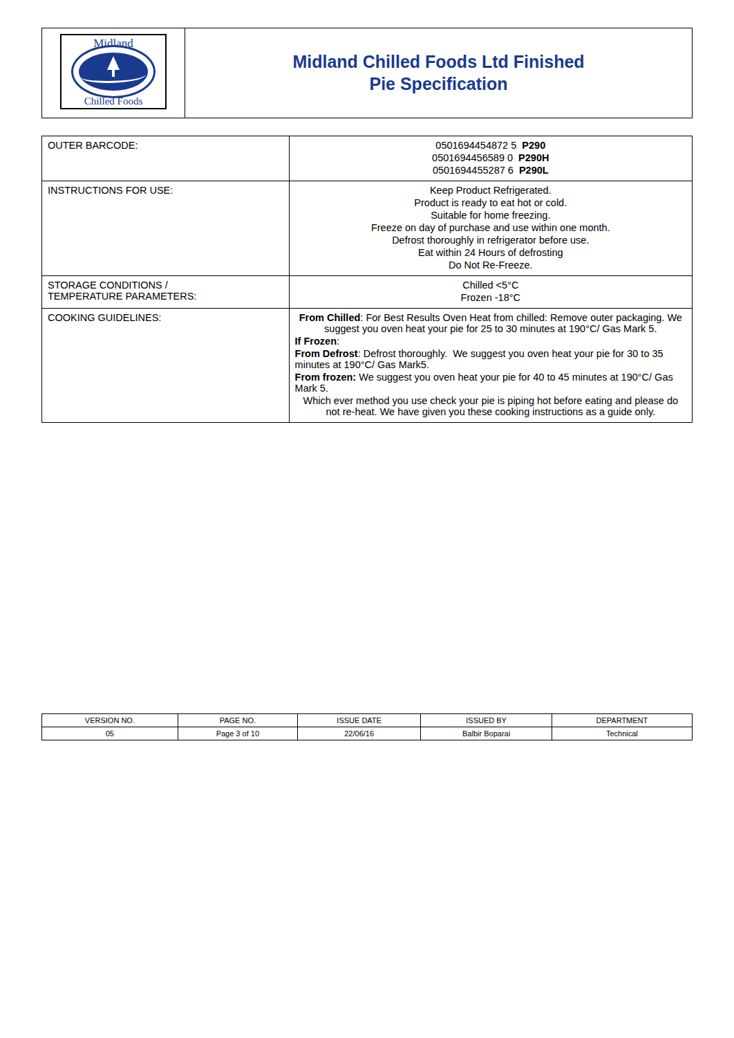| Midland Chilled Foods | Midland Chilled Foods Ltd Finished Pie Specification |
| OUTER BARCODE: | 0501694454872 5 P290 0501694456589 0 P290H 0501694455287 6 P290L |
| INSTRUCTIONS FOR USE: | Keep Product Refrigerated. Product is ready to eat hot or cold. Suitable for home freezing. Freeze on day of purchase and use within one month. Defrost thoroughly in refrigerator before use. Eat within 24 Hours of defrosting Do Not Re-Freeze. |
| STORAGE CONDITIONS / TEMPERATURE PARAMETERS: | Chilled <5°C Frozen -18°C |
| COOKING GUIDELINES: | From Chilled : For Best Results Oven Heat from chilled: Remove outer packaging. We suggest you oven heat your pie for 25 to 30 minutes at 190°C/ Gas Mark 5. If Frozen : From Defrost : Defrost thoroughly. We suggest you oven heat your pie for 30 to 35 minutes at 190°C/ Gas Mark5. From frozen: We suggest you oven heat your pie for 40 to 45 minutes at 190°C/ Gas Mark 5. Which ever method you use check your pie is piping hot before eating and please do not re-heat. We have given you these cooking instructions as a guide only. |
| VERSION NO. | PAGE NO. | ISSUE DATE | ISSUED BY | DEPARTMENT |
| --- | --- | --- | --- | --- |
| 05 | Page 3 of 10 | 22/06/16 | Balbir Boparai | Technical |